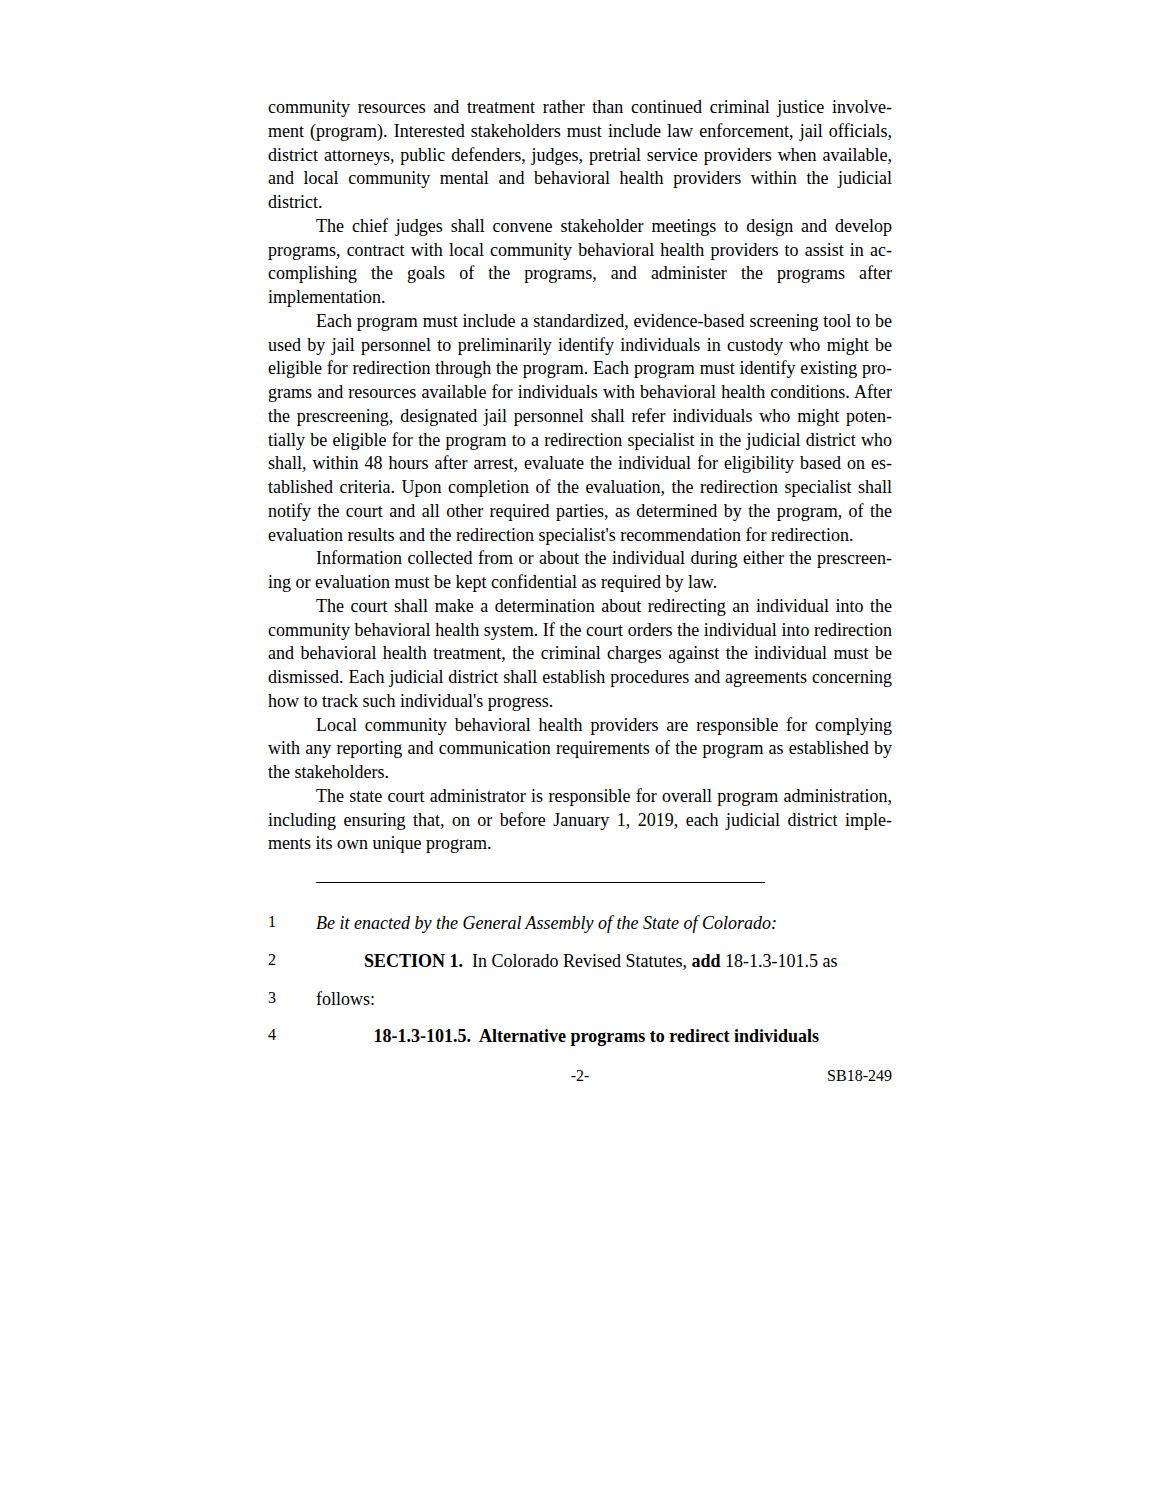community resources and treatment rather than continued criminal justice involvement (program). Interested stakeholders must include law enforcement, jail officials, district attorneys, public defenders, judges, pretrial service providers when available, and local community mental and behavioral health providers within the judicial district.
The chief judges shall convene stakeholder meetings to design and develop programs, contract with local community behavioral health providers to assist in accomplishing the goals of the programs, and administer the programs after implementation.
Each program must include a standardized, evidence-based screening tool to be used by jail personnel to preliminarily identify individuals in custody who might be eligible for redirection through the program. Each program must identify existing programs and resources available for individuals with behavioral health conditions. After the prescreening, designated jail personnel shall refer individuals who might potentially be eligible for the program to a redirection specialist in the judicial district who shall, within 48 hours after arrest, evaluate the individual for eligibility based on established criteria. Upon completion of the evaluation, the redirection specialist shall notify the court and all other required parties, as determined by the program, of the evaluation results and the redirection specialist's recommendation for redirection.
Information collected from or about the individual during either the prescreening or evaluation must be kept confidential as required by law.
The court shall make a determination about redirecting an individual into the community behavioral health system. If the court orders the individual into redirection and behavioral health treatment, the criminal charges against the individual must be dismissed. Each judicial district shall establish procedures and agreements concerning how to track such individual's progress.
Local community behavioral health providers are responsible for complying with any reporting and communication requirements of the program as established by the stakeholders.
The state court administrator is responsible for overall program administration, including ensuring that, on or before January 1, 2019, each judicial district implements its own unique program.
1 Be it enacted by the General Assembly of the State of Colorado:
2 SECTION 1. In Colorado Revised Statutes, add 18-1.3-101.5 as
3 follows:
4 18-1.3-101.5. Alternative programs to redirect individuals
-2-
SB18-249